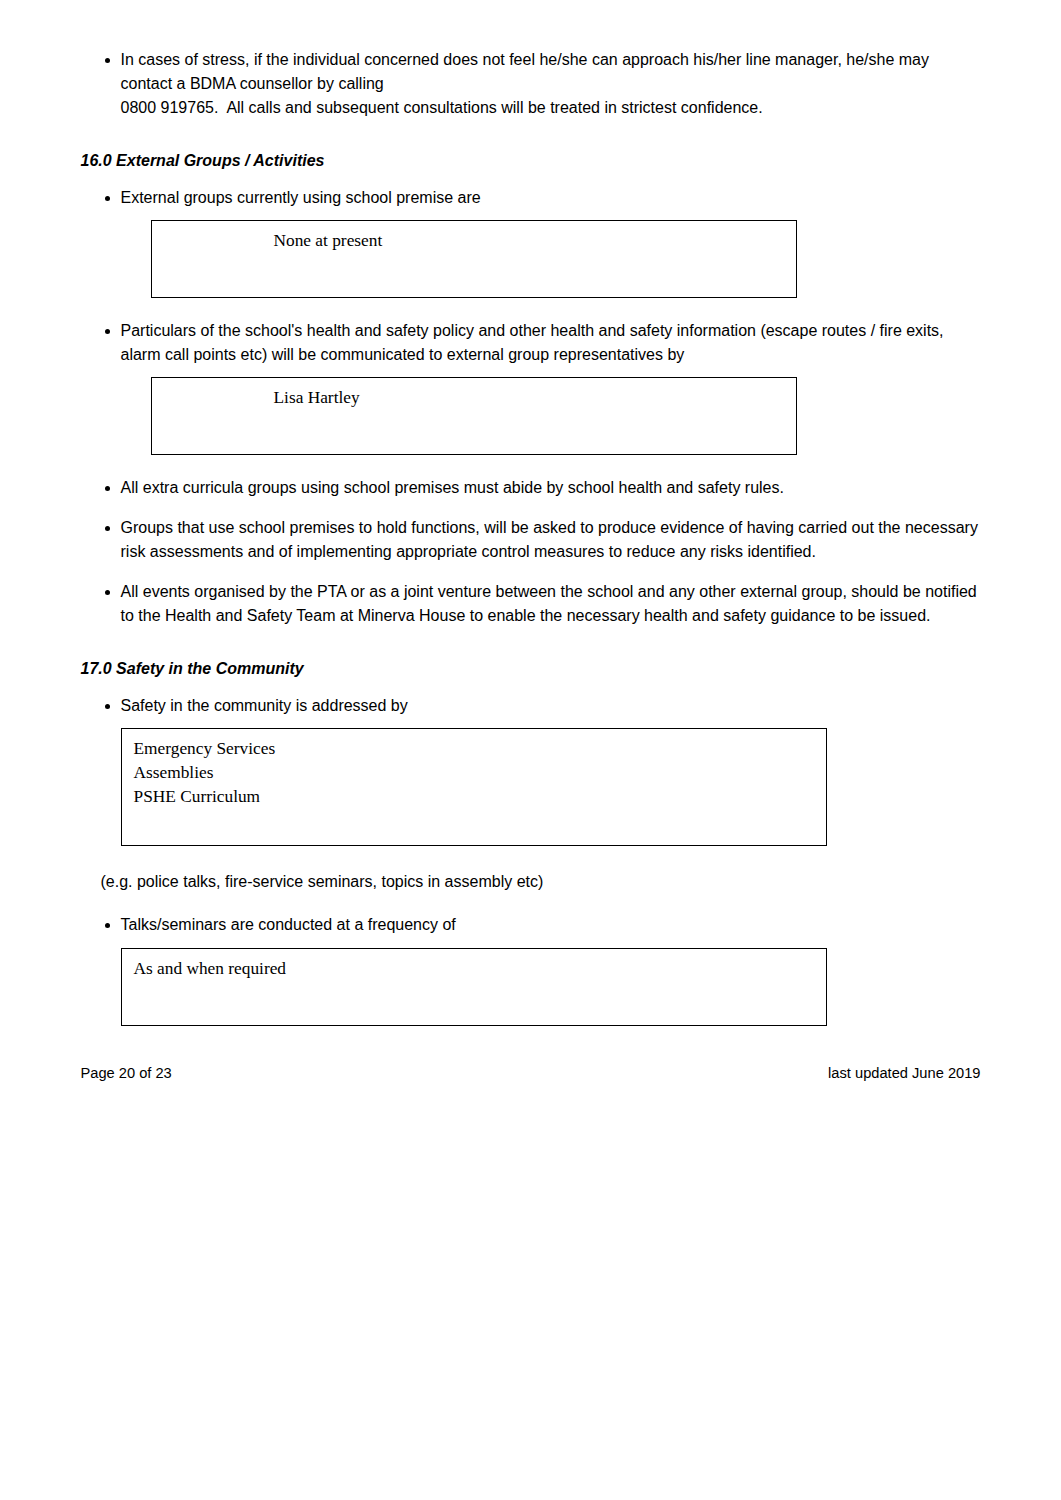In cases of stress, if the individual concerned does not feel he/she can approach his/her line manager, he/she may contact a BDMA counsellor by calling
0800 919765. All calls and subsequent consultations will be treated in strictest confidence.
16.0 External Groups / Activities
External groups currently using school premise are
None at present
Particulars of the school's health and safety policy and other health and safety information (escape routes / fire exits, alarm call points etc) will be communicated to external group representatives by
Lisa Hartley
All extra curricula groups using school premises must abide by school health and safety rules.
Groups that use school premises to hold functions, will be asked to produce evidence of having carried out the necessary risk assessments and of implementing appropriate control measures to reduce any risks identified.
All events organised by the PTA or as a joint venture between the school and any other external group, should be notified to the Health and Safety Team at Minerva House to enable the necessary health and safety guidance to be issued.
17.0 Safety in the Community
Safety in the community is addressed by
Emergency Services
Assemblies
PSHE Curriculum
(e.g. police talks, fire-service seminars, topics in assembly etc)
Talks/seminars are conducted at a frequency of
As and when required
Page 20 of 23 last updated June 2019